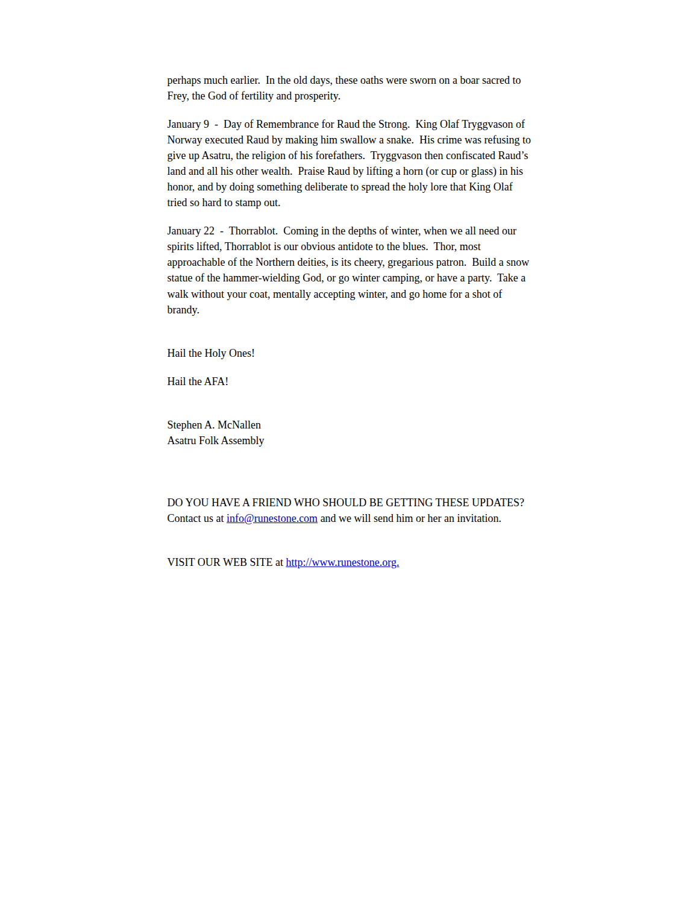perhaps much earlier. In the old days, these oaths were sworn on a boar sacred to Frey, the God of fertility and prosperity.
January 9 - Day of Remembrance for Raud the Strong. King Olaf Tryggvason of Norway executed Raud by making him swallow a snake. His crime was refusing to give up Asatru, the religion of his forefathers. Tryggvason then confiscated Raud’s land and all his other wealth. Praise Raud by lifting a horn (or cup or glass) in his honor, and by doing something deliberate to spread the holy lore that King Olaf tried so hard to stamp out.
January 22 - Thorrablot. Coming in the depths of winter, when we all need our spirits lifted, Thorrablot is our obvious antidote to the blues. Thor, most approachable of the Northern deities, is its cheery, gregarious patron. Build a snow statue of the hammer-wielding God, or go winter camping, or have a party. Take a walk without your coat, mentally accepting winter, and go home for a shot of brandy.
Hail the Holy Ones!
Hail the AFA!
Stephen A. McNallen Asatru Folk Assembly
DO YOU HAVE A FRIEND WHO SHOULD BE GETTING THESE UPDATES?
Contact us at info@runestone.com and we will send him or her an invitation.
VISIT OUR WEB SITE at http://www.runestone.org.